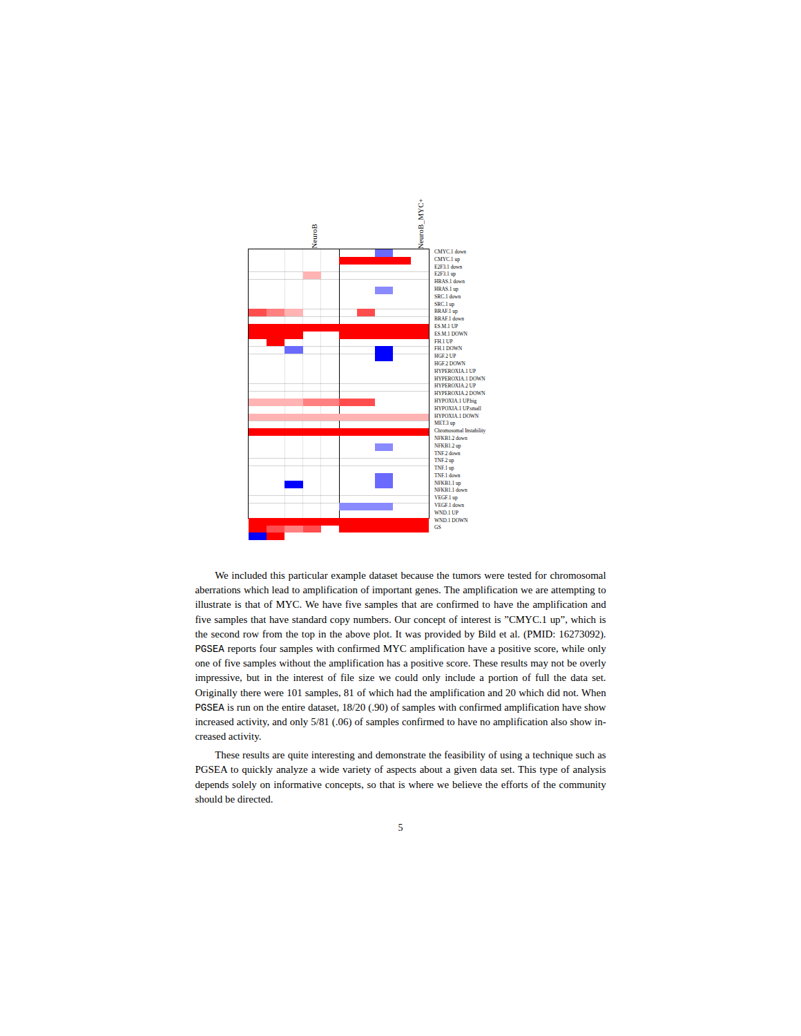NeuroB NeuroB_MYC+
CMYC.1 down
CMYC.1 up
E2F3.1 down
E2F3.1 up
HRAS.1 down
HRAS.1 up
SRC.1 down
SRC.1 up
BRAF.1 up
BRAF.1 down
ES.M.1 UP
ES.M.1 DOWN
FH.1 UP
FH.1 DOWN
HGF.2 UP
HGF.2 DOWN
HYPEROXIA.1 UP
HYPEROXIA.1 DOWN
HYPEROXIA.2 UP
HYPEROXIA.2 DOWN
HYPOXIA.1 UP.big
HYPOXIA.1 UP.small
HYPOXIA.1 DOWN
MET.3 up
Chromosomal Instability
NFKB1.2 down
NFKB1.2 up
TNF.2 down
TNF.2 up
TNF.1 up
TNF.1 down
NFKB1.1 up
NFKB1.1 down
VEGF.1 up
VEGF.1 down
WND.1 UP
WND.1 DOWN
GS
We included this particular example dataset because the tumors were tested for chromosomal aberrations which lead to amplification of important genes. The amplification we are attempting to illustrate is that of MYC. We have five samples that are confirmed to have the amplification and five samples that have standard copy numbers. Our concept of interest is ”CMYC.1 up”, which is the second row from the top in the above plot. It was provided by Bild et al. (PMID: 16273092). PGSEA reports four samples with confirmed MYC amplification have a positive score, while only one of five samples without the amplification has a positive score. These results may not be overly impressive, but in the interest of file size we could only include a portion of full the data set. Originally there were 101 samples, 81 of which had the amplification and 20 which did not. When PGSEA is run on the entire dataset, 18/20 (.90) of samples with confirmed amplification have show increased activity, and only 5/81 (.06) of samples confirmed to have no amplification also show increased activity.
These results are quite interesting and demonstrate the feasibility of using a technique such as PGSEA to quickly analyze a wide variety of aspects about a given data set. This type of analysis depends solely on informative concepts, so that is where we believe the efforts of the community should be directed.
5